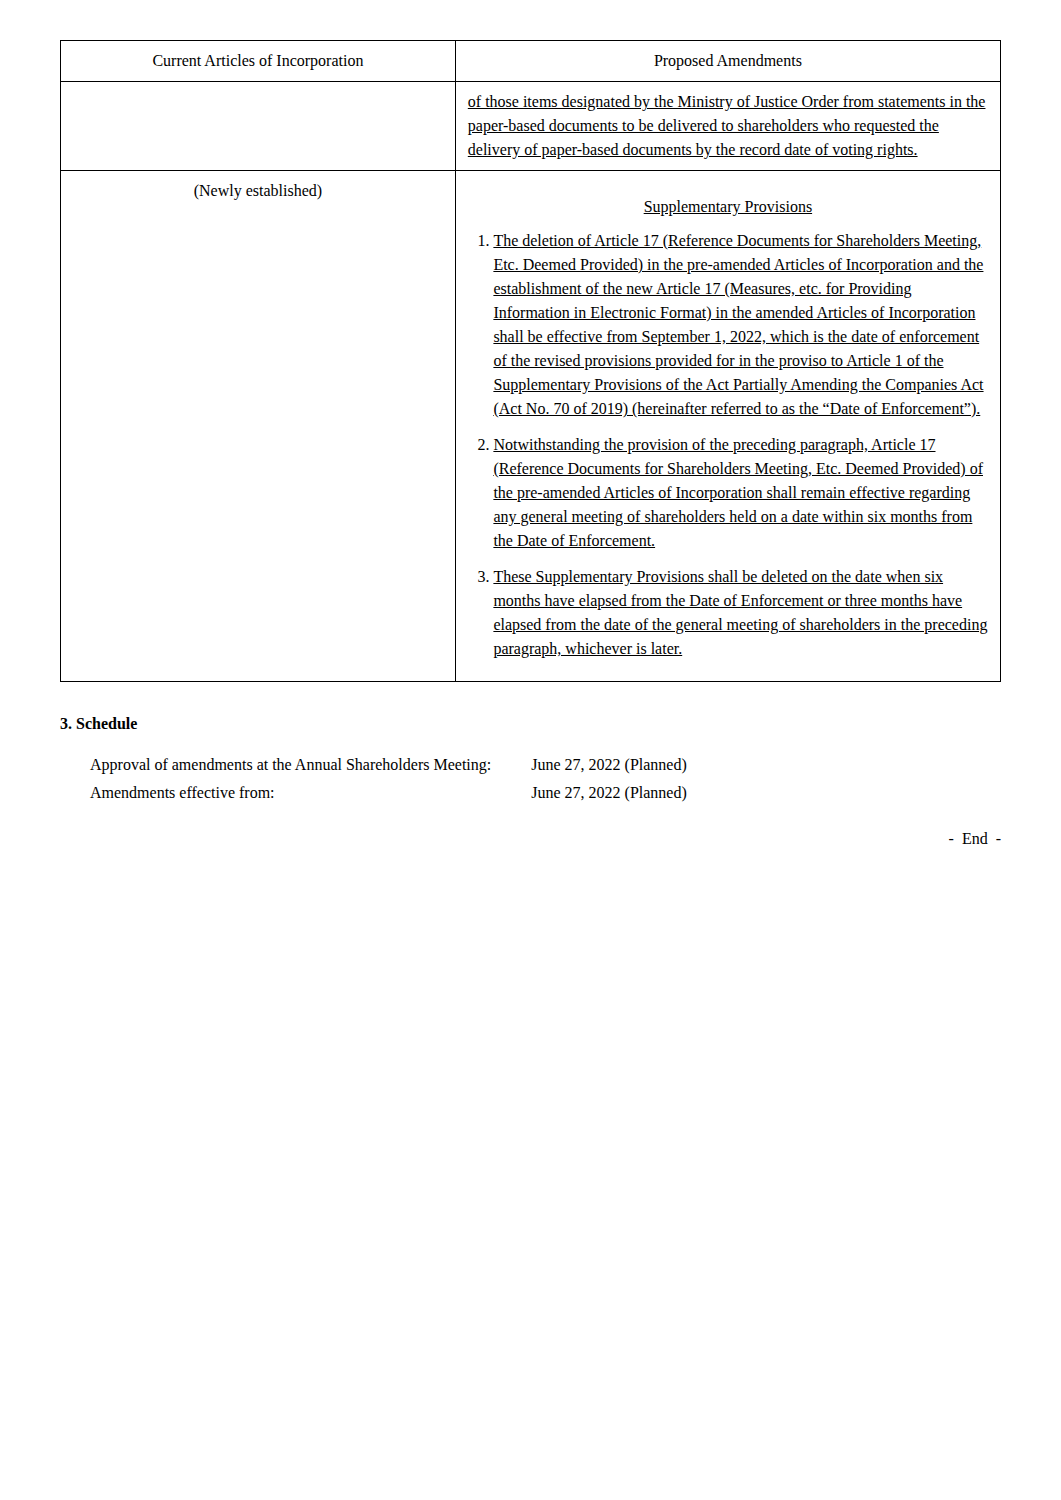| Current Articles of Incorporation | Proposed Amendments |
| --- | --- |
| | of those items designated by the Ministry of Justice Order from statements in the paper-based documents to be delivered to shareholders who requested the delivery of paper-based documents by the record date of voting rights. |
| (Newly established) | Supplementary Provisions The deletion of Article 17 (Reference Documents for Shareholders Meeting, Etc. Deemed Provided) in the pre-amended Articles of Incorporation and the establishment of the new Article 17 (Measures, etc. for Providing Information in Electronic Format) in the amended Articles of Incorporation shall be effective from September 1, 2022, which is the date of enforcement of the revised provisions provided for in the proviso to Article 1 of the Supplementary Provisions of the Act Partially Amending the Companies Act (Act No. 70 of 2019) (hereinafter referred to as the “Date of Enforcement”). Notwithstanding the provision of the preceding paragraph, Article 17 (Reference Documents for Shareholders Meeting, Etc. Deemed Provided) of the pre-amended Articles of Incorporation shall remain effective regarding any general meeting of shareholders held on a date within six months from the Date of Enforcement. These Supplementary Provisions shall be deleted on the date when six months have elapsed from the Date of Enforcement or three months have elapsed from the date of the general meeting of shareholders in the preceding paragraph, whichever is later. |
3. Schedule
| Approval of amendments at the Annual Shareholders Meeting: | June 27, 2022 (Planned) |
| Amendments effective from: | June 27, 2022 (Planned) |
- End -